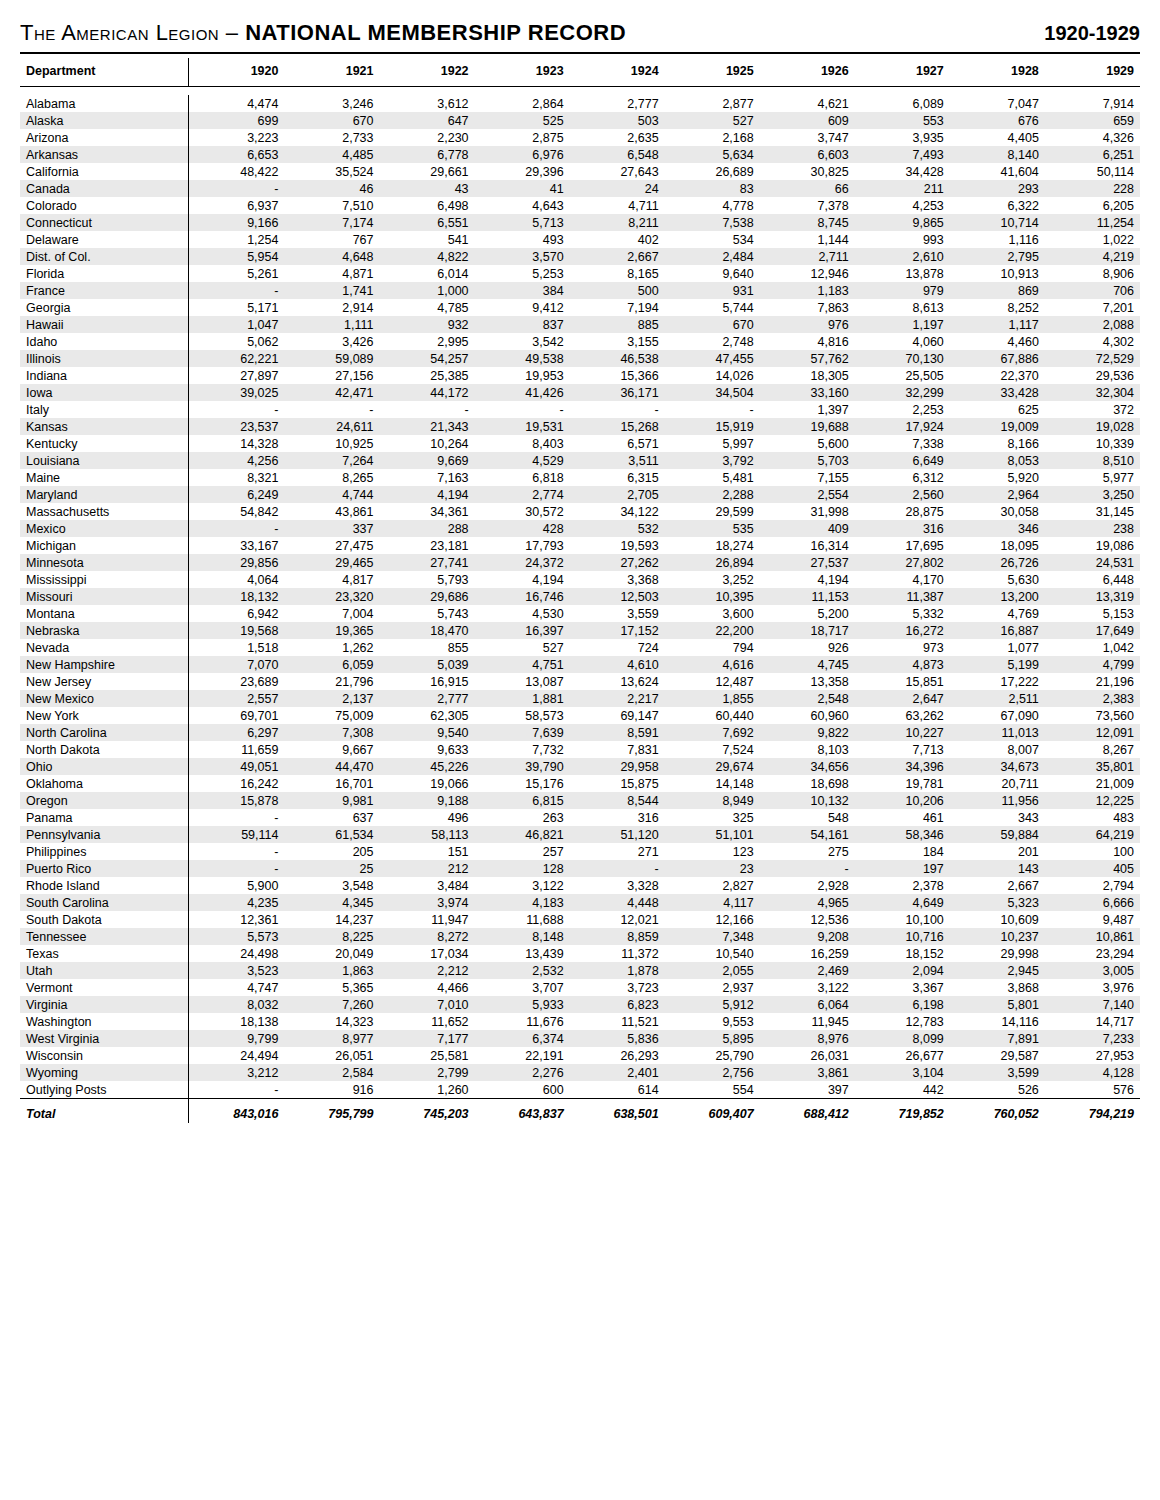The American Legion – National Membership Record
1920-1929
The American Legion National Membership Record, 1920 through 1929, by Department
| Department | 1920 | 1921 | 1922 | 1923 | 1924 | 1925 | 1926 | 1927 | 1928 | 1929 |
| --- | --- | --- | --- | --- | --- | --- | --- | --- | --- | --- |
| Alabama | 4,474 | 3,246 | 3,612 | 2,864 | 2,777 | 2,877 | 4,621 | 6,089 | 7,047 | 7,914 |
| Alaska | 699 | 670 | 647 | 525 | 503 | 527 | 609 | 553 | 676 | 659 |
| Arizona | 3,223 | 2,733 | 2,230 | 2,875 | 2,635 | 2,168 | 3,747 | 3,935 | 4,405 | 4,326 |
| Arkansas | 6,653 | 4,485 | 6,778 | 6,976 | 6,548 | 5,634 | 6,603 | 7,493 | 8,140 | 6,251 |
| California | 48,422 | 35,524 | 29,661 | 29,396 | 27,643 | 26,689 | 30,825 | 34,428 | 41,604 | 50,114 |
| Canada | - | 46 | 43 | 41 | 24 | 83 | 66 | 211 | 293 | 228 |
| Colorado | 6,937 | 7,510 | 6,498 | 4,643 | 4,711 | 4,778 | 7,378 | 4,253 | 6,322 | 6,205 |
| Connecticut | 9,166 | 7,174 | 6,551 | 5,713 | 8,211 | 7,538 | 8,745 | 9,865 | 10,714 | 11,254 |
| Delaware | 1,254 | 767 | 541 | 493 | 402 | 534 | 1,144 | 993 | 1,116 | 1,022 |
| Dist. of Col. | 5,954 | 4,648 | 4,822 | 3,570 | 2,667 | 2,484 | 2,711 | 2,610 | 2,795 | 4,219 |
| Florida | 5,261 | 4,871 | 6,014 | 5,253 | 8,165 | 9,640 | 12,946 | 13,878 | 10,913 | 8,906 |
| France | - | 1,741 | 1,000 | 384 | 500 | 931 | 1,183 | 979 | 869 | 706 |
| Georgia | 5,171 | 2,914 | 4,785 | 9,412 | 7,194 | 5,744 | 7,863 | 8,613 | 8,252 | 7,201 |
| Hawaii | 1,047 | 1,111 | 932 | 837 | 885 | 670 | 976 | 1,197 | 1,117 | 2,088 |
| Idaho | 5,062 | 3,426 | 2,995 | 3,542 | 3,155 | 2,748 | 4,816 | 4,060 | 4,460 | 4,302 |
| Illinois | 62,221 | 59,089 | 54,257 | 49,538 | 46,538 | 47,455 | 57,762 | 70,130 | 67,886 | 72,529 |
| Indiana | 27,897 | 27,156 | 25,385 | 19,953 | 15,366 | 14,026 | 18,305 | 25,505 | 22,370 | 29,536 |
| Iowa | 39,025 | 42,471 | 44,172 | 41,426 | 36,171 | 34,504 | 33,160 | 32,299 | 33,428 | 32,304 |
| Italy | - | - | - | - | - | - | 1,397 | 2,253 | 625 | 372 |
| Kansas | 23,537 | 24,611 | 21,343 | 19,531 | 15,268 | 15,919 | 19,688 | 17,924 | 19,009 | 19,028 |
| Kentucky | 14,328 | 10,925 | 10,264 | 8,403 | 6,571 | 5,997 | 5,600 | 7,338 | 8,166 | 10,339 |
| Louisiana | 4,256 | 7,264 | 9,669 | 4,529 | 3,511 | 3,792 | 5,703 | 6,649 | 8,053 | 8,510 |
| Maine | 8,321 | 8,265 | 7,163 | 6,818 | 6,315 | 5,481 | 7,155 | 6,312 | 5,920 | 5,977 |
| Maryland | 6,249 | 4,744 | 4,194 | 2,774 | 2,705 | 2,288 | 2,554 | 2,560 | 2,964 | 3,250 |
| Massachusetts | 54,842 | 43,861 | 34,361 | 30,572 | 34,122 | 29,599 | 31,998 | 28,875 | 30,058 | 31,145 |
| Mexico | - | 337 | 288 | 428 | 532 | 535 | 409 | 316 | 346 | 238 |
| Michigan | 33,167 | 27,475 | 23,181 | 17,793 | 19,593 | 18,274 | 16,314 | 17,695 | 18,095 | 19,086 |
| Minnesota | 29,856 | 29,465 | 27,741 | 24,372 | 27,262 | 26,894 | 27,537 | 27,802 | 26,726 | 24,531 |
| Mississippi | 4,064 | 4,817 | 5,793 | 4,194 | 3,368 | 3,252 | 4,194 | 4,170 | 5,630 | 6,448 |
| Missouri | 18,132 | 23,320 | 29,686 | 16,746 | 12,503 | 10,395 | 11,153 | 11,387 | 13,200 | 13,319 |
| Montana | 6,942 | 7,004 | 5,743 | 4,530 | 3,559 | 3,600 | 5,200 | 5,332 | 4,769 | 5,153 |
| Nebraska | 19,568 | 19,365 | 18,470 | 16,397 | 17,152 | 22,200 | 18,717 | 16,272 | 16,887 | 17,649 |
| Nevada | 1,518 | 1,262 | 855 | 527 | 724 | 794 | 926 | 973 | 1,077 | 1,042 |
| New Hampshire | 7,070 | 6,059 | 5,039 | 4,751 | 4,610 | 4,616 | 4,745 | 4,873 | 5,199 | 4,799 |
| New Jersey | 23,689 | 21,796 | 16,915 | 13,087 | 13,624 | 12,487 | 13,358 | 15,851 | 17,222 | 21,196 |
| New Mexico | 2,557 | 2,137 | 2,777 | 1,881 | 2,217 | 1,855 | 2,548 | 2,647 | 2,511 | 2,383 |
| New York | 69,701 | 75,009 | 62,305 | 58,573 | 69,147 | 60,440 | 60,960 | 63,262 | 67,090 | 73,560 |
| North Carolina | 6,297 | 7,308 | 9,540 | 7,639 | 8,591 | 7,692 | 9,822 | 10,227 | 11,013 | 12,091 |
| North Dakota | 11,659 | 9,667 | 9,633 | 7,732 | 7,831 | 7,524 | 8,103 | 7,713 | 8,007 | 8,267 |
| Ohio | 49,051 | 44,470 | 45,226 | 39,790 | 29,958 | 29,674 | 34,656 | 34,396 | 34,673 | 35,801 |
| Oklahoma | 16,242 | 16,701 | 19,066 | 15,176 | 15,875 | 14,148 | 18,698 | 19,781 | 20,711 | 21,009 |
| Oregon | 15,878 | 9,981 | 9,188 | 6,815 | 8,544 | 8,949 | 10,132 | 10,206 | 11,956 | 12,225 |
| Panama | - | 637 | 496 | 263 | 316 | 325 | 548 | 461 | 343 | 483 |
| Pennsylvania | 59,114 | 61,534 | 58,113 | 46,821 | 51,120 | 51,101 | 54,161 | 58,346 | 59,884 | 64,219 |
| Philippines | - | 205 | 151 | 257 | 271 | 123 | 275 | 184 | 201 | 100 |
| Puerto Rico | - | 25 | 212 | 128 | - | 23 | - | 197 | 143 | 405 |
| Rhode Island | 5,900 | 3,548 | 3,484 | 3,122 | 3,328 | 2,827 | 2,928 | 2,378 | 2,667 | 2,794 |
| South Carolina | 4,235 | 4,345 | 3,974 | 4,183 | 4,448 | 4,117 | 4,965 | 4,649 | 5,323 | 6,666 |
| South Dakota | 12,361 | 14,237 | 11,947 | 11,688 | 12,021 | 12,166 | 12,536 | 10,100 | 10,609 | 9,487 |
| Tennessee | 5,573 | 8,225 | 8,272 | 8,148 | 8,859 | 7,348 | 9,208 | 10,716 | 10,237 | 10,861 |
| Texas | 24,498 | 20,049 | 17,034 | 13,439 | 11,372 | 10,540 | 16,259 | 18,152 | 29,998 | 23,294 |
| Utah | 3,523 | 1,863 | 2,212 | 2,532 | 1,878 | 2,055 | 2,469 | 2,094 | 2,945 | 3,005 |
| Vermont | 4,747 | 5,365 | 4,466 | 3,707 | 3,723 | 2,937 | 3,122 | 3,367 | 3,868 | 3,976 |
| Virginia | 8,032 | 7,260 | 7,010 | 5,933 | 6,823 | 5,912 | 6,064 | 6,198 | 5,801 | 7,140 |
| Washington | 18,138 | 14,323 | 11,652 | 11,676 | 11,521 | 9,553 | 11,945 | 12,783 | 14,116 | 14,717 |
| West Virginia | 9,799 | 8,977 | 7,177 | 6,374 | 5,836 | 5,895 | 8,976 | 8,099 | 7,891 | 7,233 |
| Wisconsin | 24,494 | 26,051 | 25,581 | 22,191 | 26,293 | 25,790 | 26,031 | 26,677 | 29,587 | 27,953 |
| Wyoming | 3,212 | 2,584 | 2,799 | 2,276 | 2,401 | 2,756 | 3,861 | 3,104 | 3,599 | 4,128 |
| Outlying Posts | - | 916 | 1,260 | 600 | 614 | 554 | 397 | 442 | 526 | 576 |
| Total | 843,016 | 795,799 | 745,203 | 643,837 | 638,501 | 609,407 | 688,412 | 719,852 | 760,052 | 794,219 |